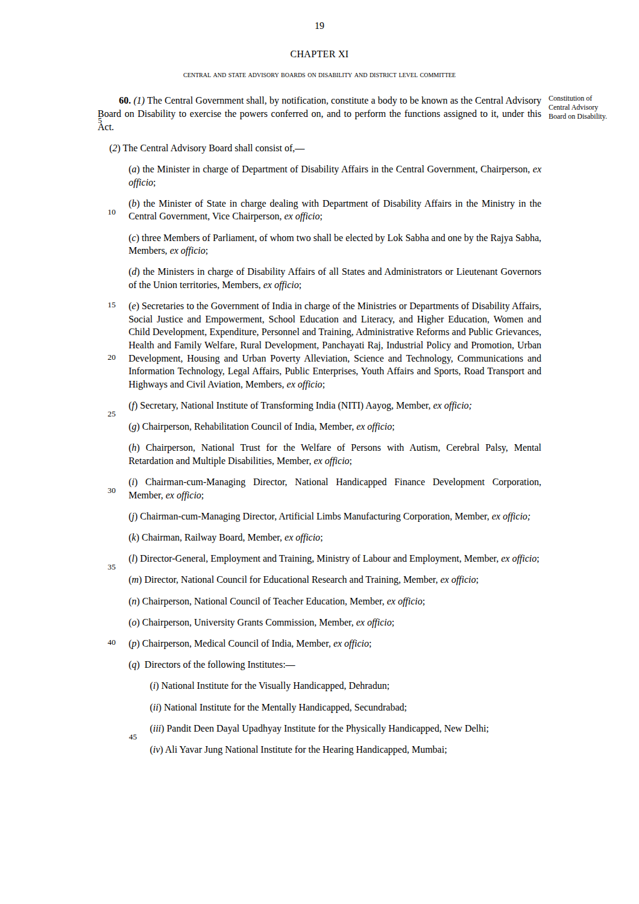19
CHAPTER XI
Central and state advisory boards on disability and district level committee
Constitution of Central Advisory Board on Disability.
560. (1) The Central Government shall, by notification, constitute a body to be known as the Central Advisory Board on Disability to exercise the powers conferred on, and to perform the functions assigned to it, under this Act.
(2) The Central Advisory Board shall consist of,—
(a) the Minister in charge of Department of Disability Affairs in the Central Government, Chairperson, ex officio;
10(b) the Minister of State in charge dealing with Department of Disability Affairs in the Ministry in the Central Government, Vice Chairperson, ex officio;
(c) three Members of Parliament, of whom two shall be elected by Lok Sabha and one by the Rajya Sabha, Members, ex officio;
(d) the Ministers in charge of Disability Affairs of all States and Administrators or Lieutenant Governors of the Union territories, Members, ex officio;
1520(e) Secretaries to the Government of India in charge of the Ministries or Departments of Disability Affairs, Social Justice and Empowerment, School Education and Literacy, and Higher Education, Women and Child Development, Expenditure, Personnel and Training, Administrative Reforms and Public Grievances, Health and Family Welfare, Rural Development, Panchayati Raj, Industrial Policy and Promotion, Urban Development, Housing and Urban Poverty Alleviation, Science and Technology, Communications and Information Technology, Legal Affairs, Public Enterprises, Youth Affairs and Sports, Road Transport and Highways and Civil Aviation, Members, ex officio;
25(f) Secretary, National Institute of Transforming India (NITI) Aayog, Member, ex officio;
(g) Chairperson, Rehabilitation Council of India, Member, ex officio;
(h) Chairperson, National Trust for the Welfare of Persons with Autism, Cerebral Palsy, Mental Retardation and Multiple Disabilities, Member, ex officio;
30(i) Chairman-cum-Managing Director, National Handicapped Finance Development Corporation, Member, ex officio;
(j) Chairman-cum-Managing Director, Artificial Limbs Manufacturing Corporation, Member, ex officio;
(k) Chairman, Railway Board, Member, ex officio;
35(l) Director-General, Employment and Training, Ministry of Labour and Employment, Member, ex officio;
(m) Director, National Council for Educational Research and Training, Member, ex officio;
(n) Chairperson, National Council of Teacher Education, Member, ex officio;
(o) Chairperson, University Grants Commission, Member, ex officio;
40(p) Chairperson, Medical Council of India, Member, ex officio;
(q) Directors of the following Institutes:—
(i) National Institute for the Visually Handicapped, Dehradun;
(ii) National Institute for the Mentally Handicapped, Secundrabad;
45(iii) Pandit Deen Dayal Upadhyay Institute for the Physically Handicapped, New Delhi;
(iv) Ali Yavar Jung National Institute for the Hearing Handicapped, Mumbai;